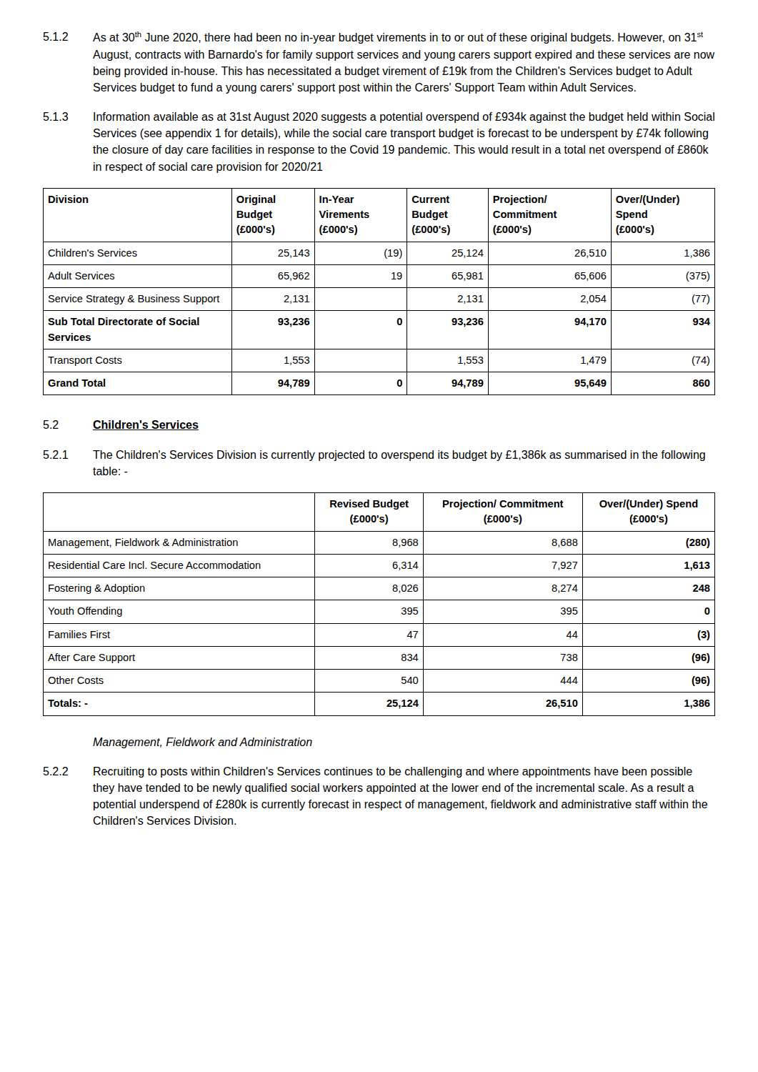5.1.2
As at 30th June 2020, there had been no in-year budget virements in to or out of these original budgets. However, on 31st August, contracts with Barnardo's for family support services and young carers support expired and these services are now being provided in-house. This has necessitated a budget virement of £19k from the Children's Services budget to Adult Services budget to fund a young carers' support post within the Carers' Support Team within Adult Services.
5.1.3
Information available as at 31st August 2020 suggests a potential overspend of £934k against the budget held within Social Services (see appendix 1 for details), while the social care transport budget is forecast to be underspent by £74k following the closure of day care facilities in response to the Covid 19 pandemic. This would result in a total net overspend of £860k in respect of social care provision for 2020/21
| Division | Original Budget (£000's) | In-Year Virements (£000's) | Current Budget (£000's) | Projection/ Commitment (£000's) | Over/(Under) Spend (£000's) |
| --- | --- | --- | --- | --- | --- |
| Children's Services | 25,143 | (19) | 25,124 | 26,510 | 1,386 |
| Adult Services | 65,962 | 19 | 65,981 | 65,606 | (375) |
| Service Strategy & Business Support | 2,131 | | 2,131 | 2,054 | (77) |
| Sub Total Directorate of Social Services | 93,236 | 0 | 93,236 | 94,170 | 934 |
| Transport Costs | 1,553 | | 1,553 | 1,479 | (74) |
| Grand Total | 94,789 | 0 | 94,789 | 95,649 | 860 |
5.2
Children's Services
5.2.1
The Children's Services Division is currently projected to overspend its budget by £1,386k as summarised in the following table: -
| | Revised Budget (£000's) | Projection/ Commitment (£000's) | Over/(Under) Spend (£000's) |
| --- | --- | --- | --- |
| Management, Fieldwork & Administration | 8,968 | 8,688 | (280) |
| Residential Care Incl. Secure Accommodation | 6,314 | 7,927 | 1,613 |
| Fostering & Adoption | 8,026 | 8,274 | 248 |
| Youth Offending | 395 | 395 | 0 |
| Families First | 47 | 44 | (3) |
| After Care Support | 834 | 738 | (96) |
| Other Costs | 540 | 444 | (96) |
| Totals: - | 25,124 | 26,510 | 1,386 |
Management, Fieldwork and Administration
5.2.2
Recruiting to posts within Children's Services continues to be challenging and where appointments have been possible they have tended to be newly qualified social workers appointed at the lower end of the incremental scale. As a result a potential underspend of £280k is currently forecast in respect of management, fieldwork and administrative staff within the Children's Services Division.